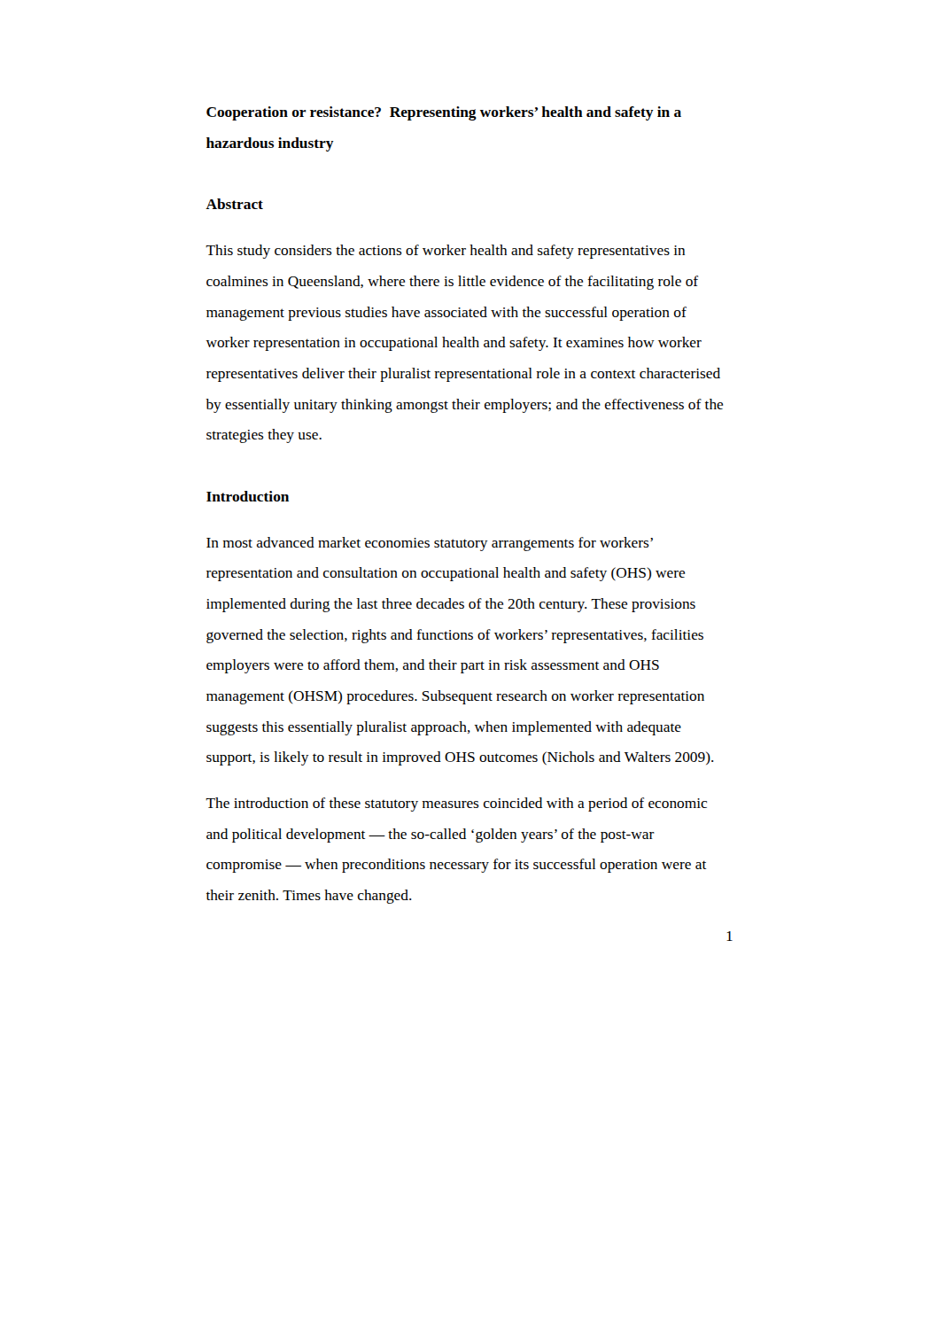Cooperation or resistance? Representing workers’ health and safety in a hazardous industry
Abstract
This study considers the actions of worker health and safety representatives in coalmines in Queensland, where there is little evidence of the facilitating role of management previous studies have associated with the successful operation of worker representation in occupational health and safety. It examines how worker representatives deliver their pluralist representational role in a context characterised by essentially unitary thinking amongst their employers; and the effectiveness of the strategies they use.
Introduction
In most advanced market economies statutory arrangements for workers’ representation and consultation on occupational health and safety (OHS) were implemented during the last three decades of the 20th century. These provisions governed the selection, rights and functions of workers’ representatives, facilities employers were to afford them, and their part in risk assessment and OHS management (OHSM) procedures. Subsequent research on worker representation suggests this essentially pluralist approach, when implemented with adequate support, is likely to result in improved OHS outcomes (Nichols and Walters 2009).
The introduction of these statutory measures coincided with a period of economic and political development — the so-called ‘golden years’ of the post-war compromise — when preconditions necessary for its successful operation were at their zenith. Times have changed.
1